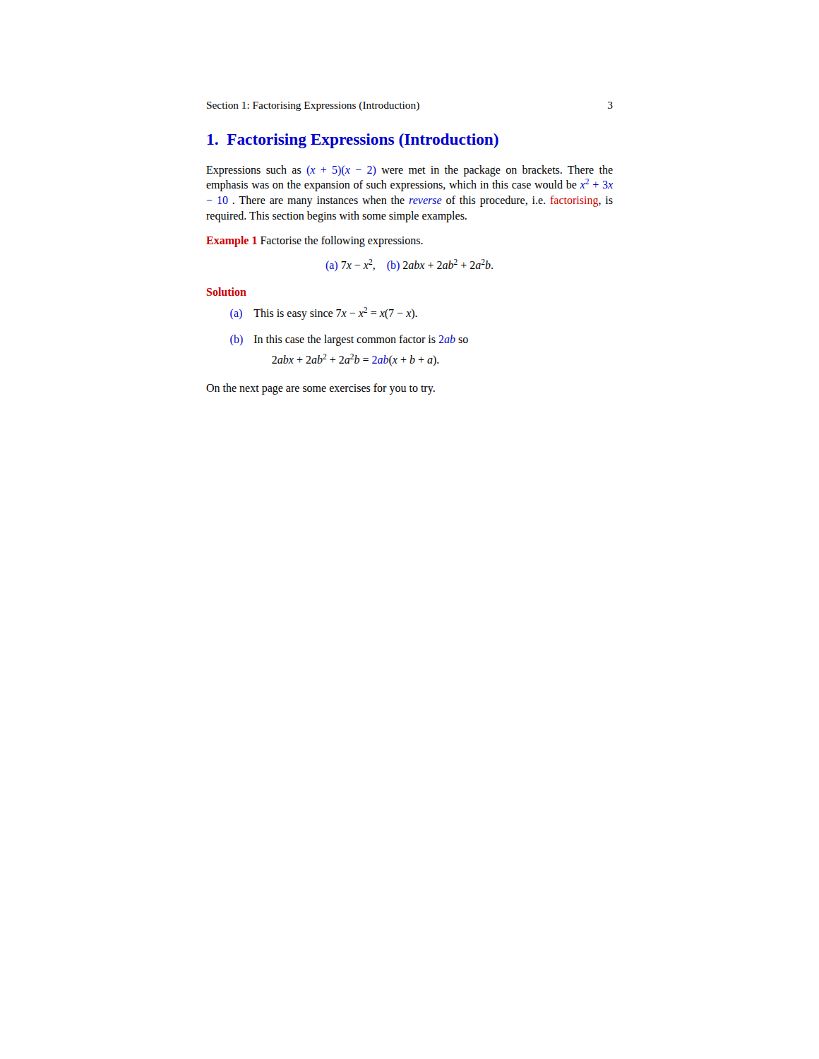Section 1: Factorising Expressions (Introduction) 3
1. Factorising Expressions (Introduction)
Expressions such as (x + 5)(x − 2) were met in the package on brackets. There the emphasis was on the expansion of such expressions, which in this case would be x2 + 3x − 10 . There are many instances when the reverse of this procedure, i.e. factorising, is required. This section begins with some simple examples.
Example 1 Factorise the following expressions.
(a) 7x − x2, (b) 2abx + 2ab2 + 2a2b.
Solution
(a) This is easy since 7x − x2 = x(7 − x).
(b) In this case the largest common factor is 2ab so 2abx + 2ab2 + 2a2b = 2ab(x + b + a).
On the next page are some exercises for you to try.